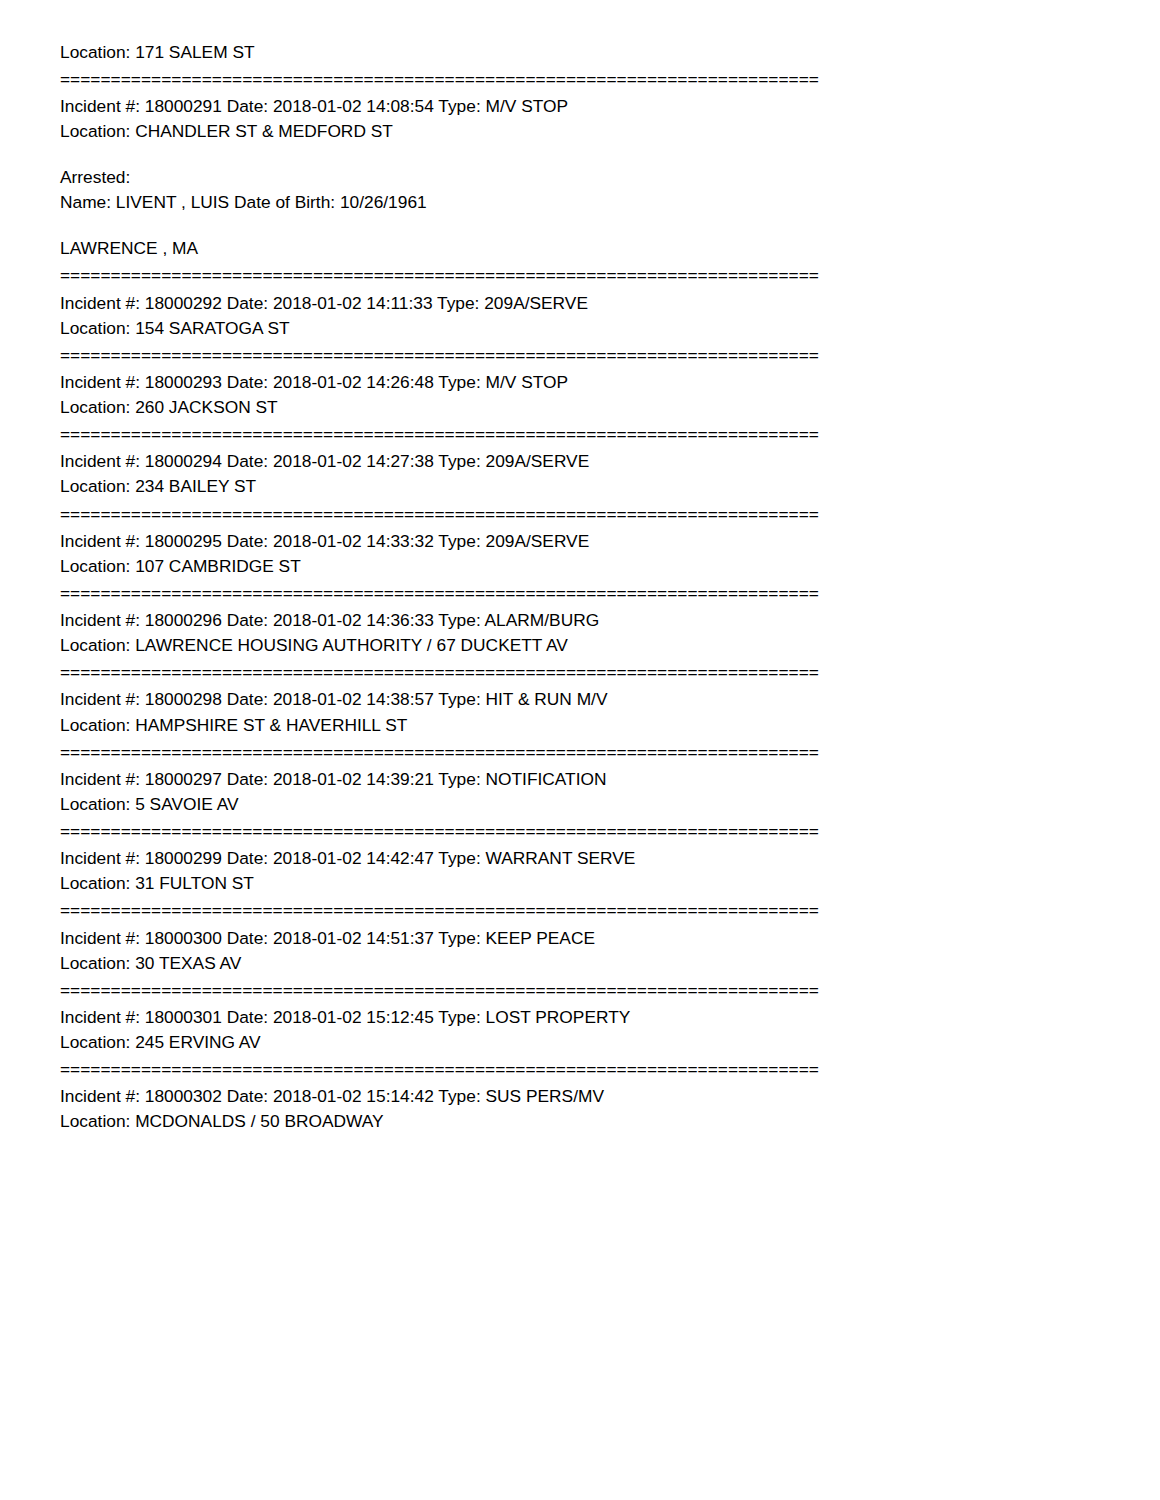Location: 171 SALEM ST
===========================================================================
Incident #: 18000291 Date: 2018-01-02 14:08:54 Type: M/V STOP
Location: CHANDLER ST & MEDFORD ST
Arrested:
Name: LIVENT , LUIS Date of Birth: 10/26/1961
LAWRENCE , MA
===========================================================================
Incident #: 18000292 Date: 2018-01-02 14:11:33 Type: 209A/SERVE
Location: 154 SARATOGA ST
===========================================================================
Incident #: 18000293 Date: 2018-01-02 14:26:48 Type: M/V STOP
Location: 260 JACKSON ST
===========================================================================
Incident #: 18000294 Date: 2018-01-02 14:27:38 Type: 209A/SERVE
Location: 234 BAILEY ST
===========================================================================
Incident #: 18000295 Date: 2018-01-02 14:33:32 Type: 209A/SERVE
Location: 107 CAMBRIDGE ST
===========================================================================
Incident #: 18000296 Date: 2018-01-02 14:36:33 Type: ALARM/BURG
Location: LAWRENCE HOUSING AUTHORITY / 67 DUCKETT AV
===========================================================================
Incident #: 18000298 Date: 2018-01-02 14:38:57 Type: HIT & RUN M/V
Location: HAMPSHIRE ST & HAVERHILL ST
===========================================================================
Incident #: 18000297 Date: 2018-01-02 14:39:21 Type: NOTIFICATION
Location: 5 SAVOIE AV
===========================================================================
Incident #: 18000299 Date: 2018-01-02 14:42:47 Type: WARRANT SERVE
Location: 31 FULTON ST
===========================================================================
Incident #: 18000300 Date: 2018-01-02 14:51:37 Type: KEEP PEACE
Location: 30 TEXAS AV
===========================================================================
Incident #: 18000301 Date: 2018-01-02 15:12:45 Type: LOST PROPERTY
Location: 245 ERVING AV
===========================================================================
Incident #: 18000302 Date: 2018-01-02 15:14:42 Type: SUS PERS/MV
Location: MCDONALDS / 50 BROADWAY